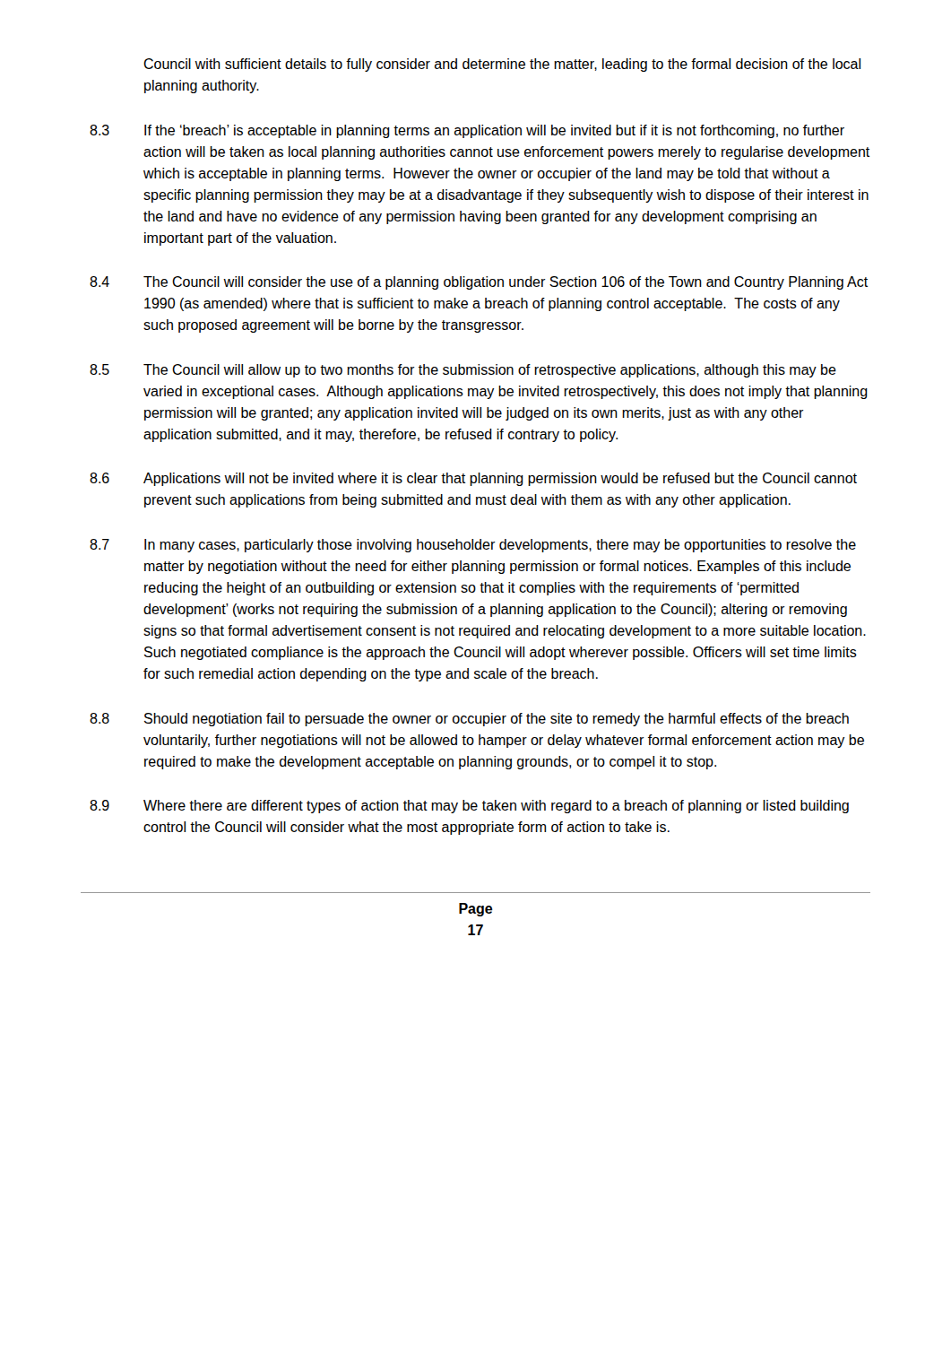Council with sufficient details to fully consider and determine the matter, leading to the formal decision of the local planning authority.
8.3
If the ‘breach’ is acceptable in planning terms an application will be invited but if it is not forthcoming, no further action will be taken as local planning authorities cannot use enforcement powers merely to regularise development which is acceptable in planning terms. However the owner or occupier of the land may be told that without a specific planning permission they may be at a disadvantage if they subsequently wish to dispose of their interest in the land and have no evidence of any permission having been granted for any development comprising an important part of the valuation.
8.4
The Council will consider the use of a planning obligation under Section 106 of the Town and Country Planning Act 1990 (as amended) where that is sufficient to make a breach of planning control acceptable. The costs of any such proposed agreement will be borne by the transgressor.
8.5
The Council will allow up to two months for the submission of retrospective applications, although this may be varied in exceptional cases. Although applications may be invited retrospectively, this does not imply that planning permission will be granted; any application invited will be judged on its own merits, just as with any other application submitted, and it may, therefore, be refused if contrary to policy.
8.6
Applications will not be invited where it is clear that planning permission would be refused but the Council cannot prevent such applications from being submitted and must deal with them as with any other application.
8.7
In many cases, particularly those involving householder developments, there may be opportunities to resolve the matter by negotiation without the need for either planning permission or formal notices. Examples of this include reducing the height of an outbuilding or extension so that it complies with the requirements of ‘permitted development’ (works not requiring the submission of a planning application to the Council); altering or removing signs so that formal advertisement consent is not required and relocating development to a more suitable location. Such negotiated compliance is the approach the Council will adopt wherever possible. Officers will set time limits for such remedial action depending on the type and scale of the breach.
8.8
Should negotiation fail to persuade the owner or occupier of the site to remedy the harmful effects of the breach voluntarily, further negotiations will not be allowed to hamper or delay whatever formal enforcement action may be required to make the development acceptable on planning grounds, or to compel it to stop.
8.9
Where there are different types of action that may be taken with regard to a breach of planning or listed building control the Council will consider what the most appropriate form of action to take is.
Page
17